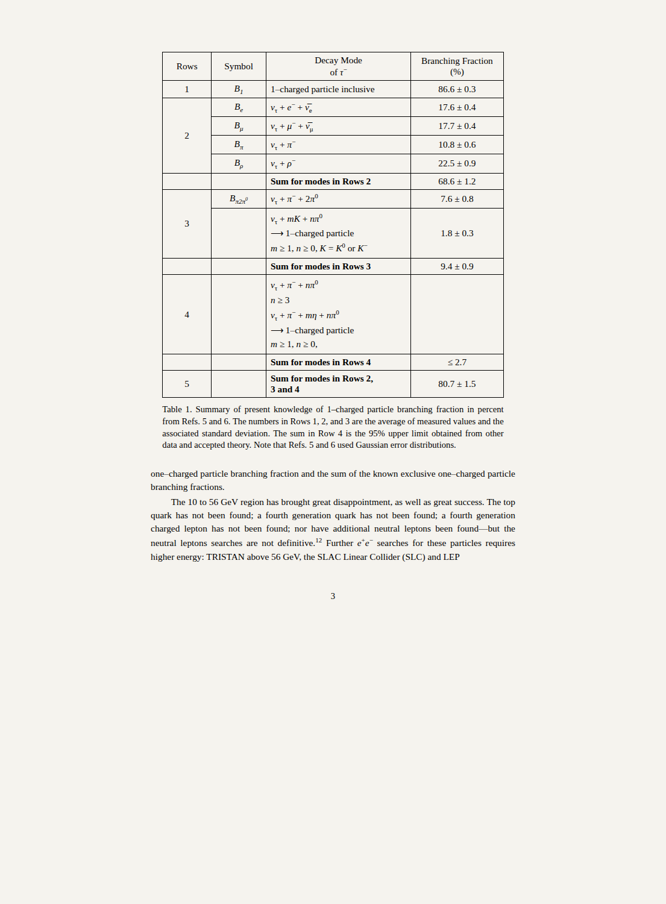| Rows | Symbol | Decay Mode of τ − | Branching Fraction (%) |
| --- | --- | --- | --- |
| 1 | B 1 | 1–charged particle inclusive | 86.6 ± 0.3 |
| 2 | B e | ν τ + e − + ν̅ e | 17.6 ± 0.4 |
| B μ | ν τ + μ − + ν̅ μ | 17.7 ± 0.4 |
| B π | ν τ + π − | 10.8 ± 0.6 |
| B ρ | ν τ + ρ − | 22.5 ± 0.9 |
| | | Sum for modes in Rows 2 | 68.6 ± 1.2 |
| 3 | B π2π 0 | ν τ + π − + 2 π 0 | 7.6 ± 0.8 |
| | ν τ + mK + nπ 0 ⟶ 1–charged particle m ≥ 1, n ≥ 0, K = K 0 or K − | 1.8 ± 0.3 |
| | | Sum for modes in Rows 3 | 9.4 ± 0.9 |
| 4 | | ν τ + π − + nπ 0 n ≥ 3 ν τ + π − + mη + nπ 0 ⟶ 1–charged particle m ≥ 1, n ≥ 0, | |
| | | Sum for modes in Rows 4 | ≤ 2.7 |
| 5 | | Sum for modes in Rows 2, 3 and 4 | 80.7 ± 1.5 |
Table 1. Summary of present knowledge of 1–charged particle branching fraction in percent from Refs. 5 and 6. The numbers in Rows 1, 2, and 3 are the average of measured values and the associated standard deviation. The sum in Row 4 is the 95% upper limit obtained from other data and accepted theory. Note that Refs. 5 and 6 used Gaussian error distributions.
one–charged particle branching fraction and the sum of the known exclusive one–charged particle branching fractions.
The 10 to 56 GeV region has brought great disappointment, as well as great success. The top quark has not been found; a fourth generation quark has not been found; a fourth generation charged lepton has not been found; nor have additional neutral leptons been found—but the neutral leptons searches are not definitive.12 Further e+e− searches for these particles requires higher energy: TRISTAN above 56 GeV, the SLAC Linear Collider (SLC) and LEP
3